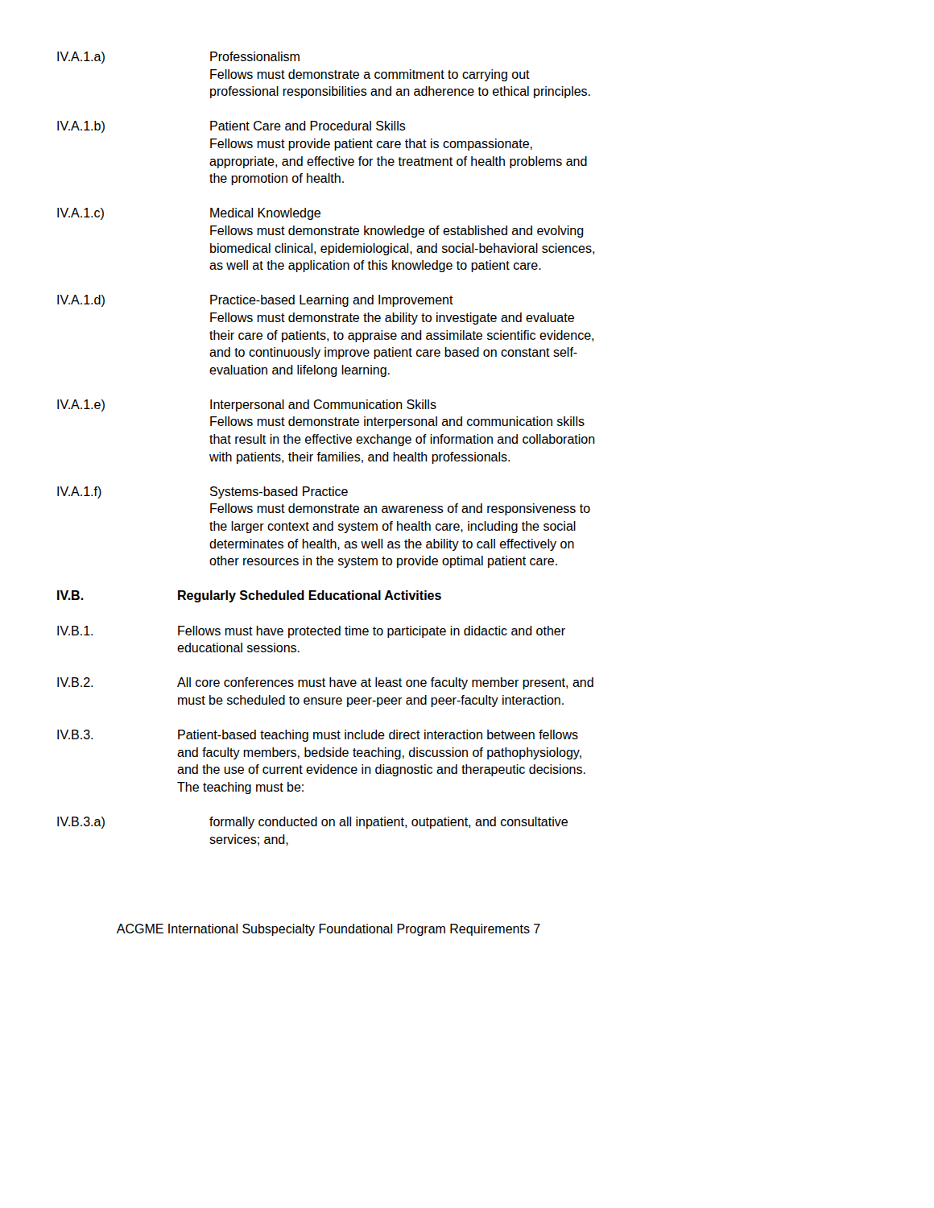IV.A.1.a)
Professionalism Fellows must demonstrate a commitment to carrying out professional responsibilities and an adherence to ethical principles.
IV.A.1.b)
Patient Care and Procedural Skills Fellows must provide patient care that is compassionate, appropriate, and effective for the treatment of health problems and the promotion of health.
IV.A.1.c)
Medical Knowledge Fellows must demonstrate knowledge of established and evolving biomedical clinical, epidemiological, and social-behavioral sciences, as well at the application of this knowledge to patient care.
IV.A.1.d)
Practice-based Learning and Improvement Fellows must demonstrate the ability to investigate and evaluate their care of patients, to appraise and assimilate scientific evidence, and to continuously improve patient care based on constant self- evaluation and lifelong learning.
IV.A.1.e)
Interpersonal and Communication Skills Fellows must demonstrate interpersonal and communication skills that result in the effective exchange of information and collaboration with patients, their families, and health professionals.
IV.A.1.f)
Systems-based Practice Fellows must demonstrate an awareness of and responsiveness to the larger context and system of health care, including the social determinates of health, as well as the ability to call effectively on other resources in the system to provide optimal patient care.
IV.B.
Regularly Scheduled Educational Activities
IV.B.1.
Fellows must have protected time to participate in didactic and other educational sessions.
IV.B.2.
All core conferences must have at least one faculty member present, and must be scheduled to ensure peer-peer and peer-faculty interaction.
IV.B.3.
Patient-based teaching must include direct interaction between fellows and faculty members, bedside teaching, discussion of pathophysiology, and the use of current evidence in diagnostic and therapeutic decisions. The teaching must be:
IV.B.3.a)
formally conducted on all inpatient, outpatient, and consultative services; and,
ACGME International Subspecialty Foundational Program Requirements 7